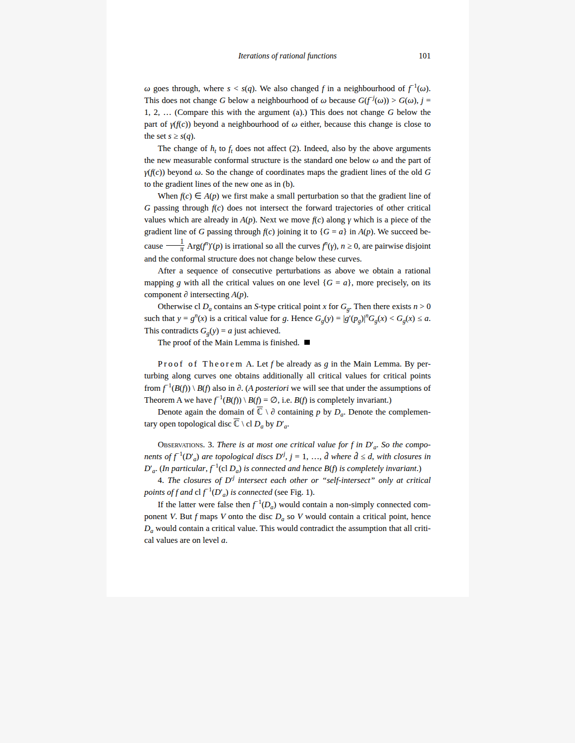Iterations of rational functions 101
ω goes through, where s < s(q). We also changed f in a neighbourhood of f−1(ω). This does not change G below a neighbourhood of ω because G(f−j(ω)) > G(ω), j = 1, 2, … (Compare this with the argument (a).) This does not change G below the part of γ(f(c)) beyond a neighbourhood of ω either, because this change is close to the set s ≥ s(q).
The change of ht to ft does not affect (2). Indeed, also by the above arguments the new measurable conformal structure is the standard one below ω and the part of γ(f(c)) beyond ω. So the change of coordinates maps the gradient lines of the old G to the gradient lines of the new one as in (b).
When f(c) ∈ A(p) we first make a small perturbation so that the gradient line of G passing through f(c) does not intersect the forward trajectories of other critical values which are already in A(p). Next we move f(c) along γ which is a piece of the gradient line of G passing through f(c) joining it to {G = a} in A(p). We succeed because 1 π Arg(fn)′(p) is irrational so all the curves fn(γ), n ≥ 0, are pairwise disjoint and the conformal structure does not change below these curves.
After a sequence of consecutive perturbations as above we obtain a rational mapping g with all the critical values on one level {G = a}, more precisely, on its component ∂ intersecting A(p).
Otherwise cl Da contains an S-type critical point x for Gg. Then there exists n > 0 such that y = gn(x) is a critical value for g. Hence Gg(y) = |g′(pg)|nGg(x) < Gg(x) ≤ a. This contradicts Gg(y) = a just achieved.
The proof of the Main Lemma is finished.
Proof of Theorem A. Let f be already as g in the Main Lemma. By perturbing along curves one obtains additionally all critical values for critical points from f−1(B(f)) \ B(f) also in ∂. (A posteriori we will see that under the assumptions of Theorem A we have f−1(B(f)) \ B(f) = ∅, i.e. B(f) is completely invariant.)
Denote again the domain of ℂ \ ∂ containing p by Da. Denote the complementary open topological disc ℂ \ cl Da by D′a.
Observations. 3. There is at most one critical value for f in D′a. So the components of f−1(D′a) are topological discs D′j, j = 1, …, d̂ where d̂ ≤ d, with closures in D′a. (In particular, f−1(cl Da) is connected and hence B(f) is completely invariant.)
4. The closures of D′j intersect each other or “self-intersect” only at critical points of f and cl f−1(D′a) is connected (see Fig. 1).
If the latter were false then f−1(Da) would contain a non-simply connected component V. But f maps V onto the disc Da so V would contain a critical point, hence Da would contain a critical value. This would contradict the assumption that all critical values are on level a.